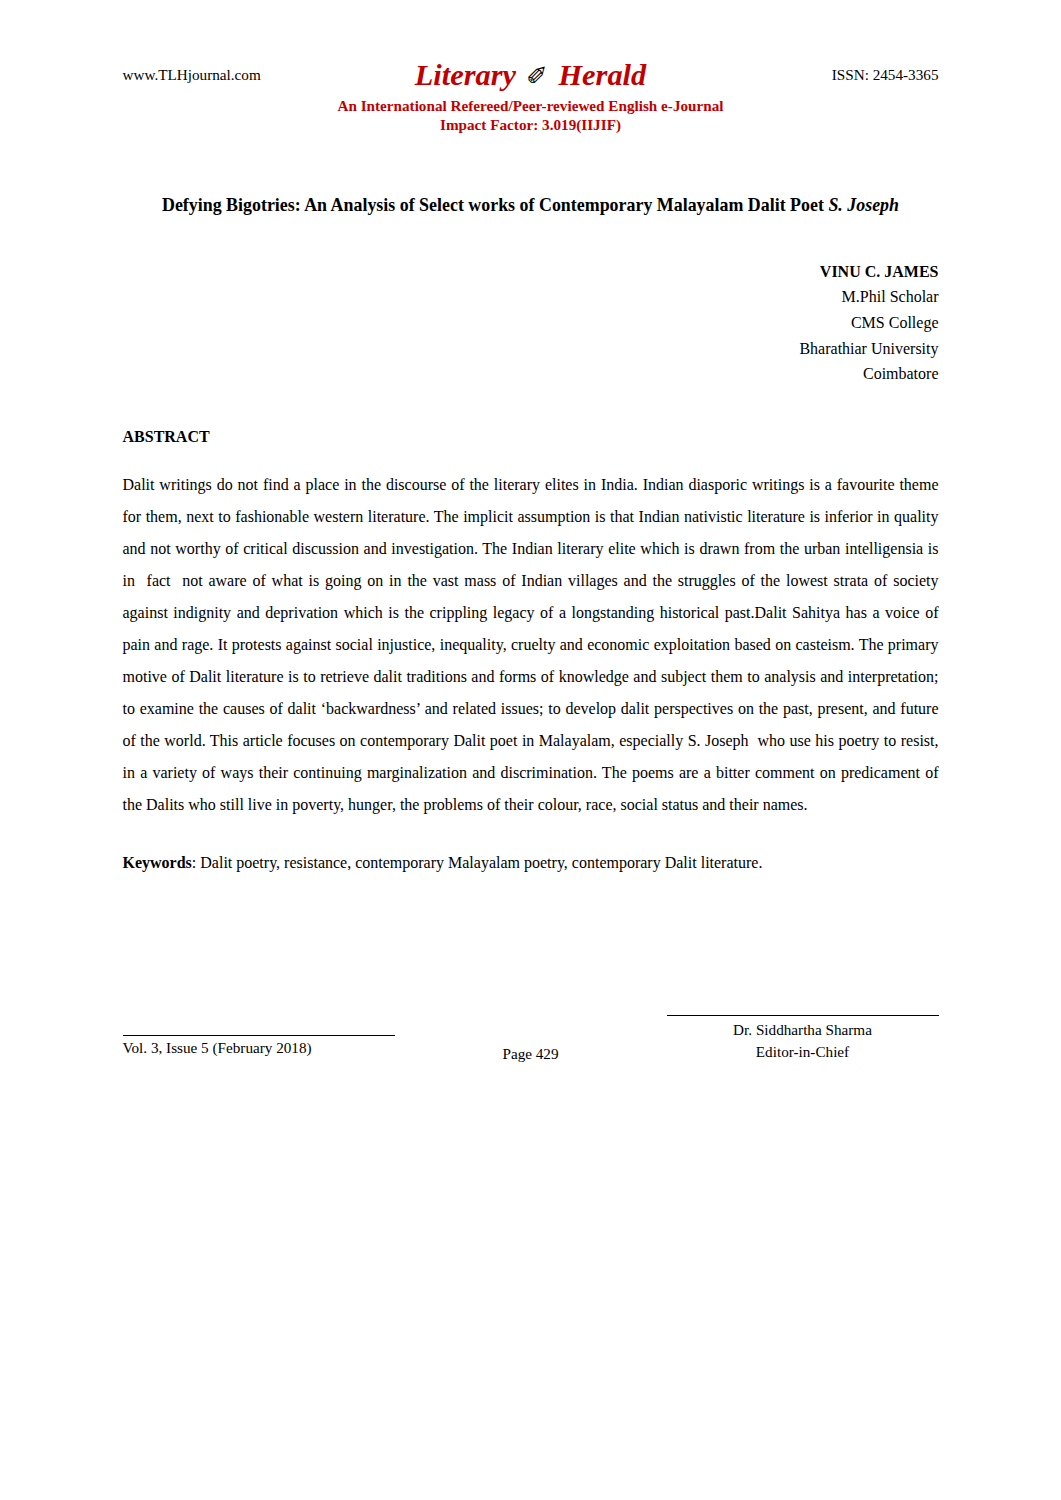www.TLHjournal.com
Literary ✐ Herald
ISSN: 2454-3365
An International Refereed/Peer-reviewed English e-Journal
Impact Factor: 3.019(IIJIF)
Defying Bigotries: An Analysis of Select works of Contemporary Malayalam Dalit Poet S. Joseph
VINU C. JAMES
M.Phil Scholar
CMS College
Bharathiar University
Coimbatore
ABSTRACT
Dalit writings do not find a place in the discourse of the literary elites in India. Indian diasporic writings is a favourite theme for them, next to fashionable western literature. The implicit assumption is that Indian nativistic literature is inferior in quality and not worthy of critical discussion and investigation. The Indian literary elite which is drawn from the urban intelligensia is in fact not aware of what is going on in the vast mass of Indian villages and the struggles of the lowest strata of society against indignity and deprivation which is the crippling legacy of a longstanding historical past.Dalit Sahitya has a voice of pain and rage. It protests against social injustice, inequality, cruelty and economic exploitation based on casteism. The primary motive of Dalit literature is to retrieve dalit traditions and forms of knowledge and subject them to analysis and interpretation; to examine the causes of dalit ‘backwardness’ and related issues; to develop dalit perspectives on the past, present, and future of the world. This article focuses on contemporary Dalit poet in Malayalam, especially S. Joseph who use his poetry to resist, in a variety of ways their continuing marginalization and discrimination. The poems are a bitter comment on predicament of the Dalits who still live in poverty, hunger, the problems of their colour, race, social status and their names.
Keywords: Dalit poetry, resistance, contemporary Malayalam poetry, contemporary Dalit literature.
Vol. 3, Issue 5 (February 2018)
Page 429
Dr. Siddhartha Sharma
Editor-in-Chief